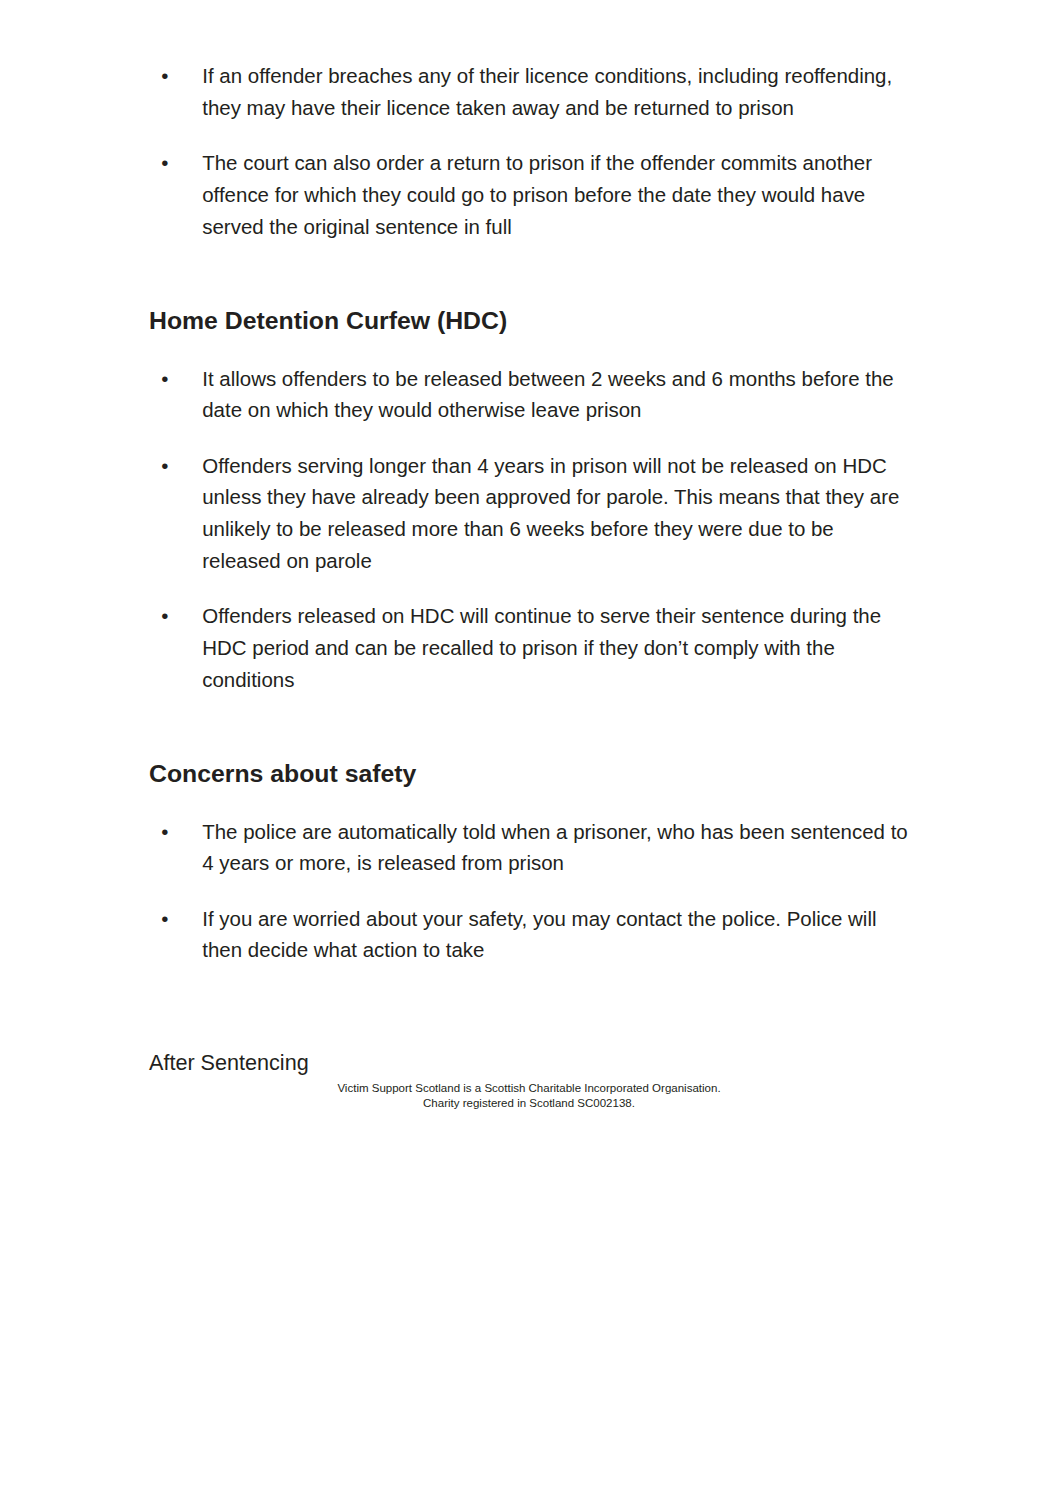If an offender breaches any of their licence conditions, including reoffending, they may have their licence taken away and be returned to prison
The court can also order a return to prison if the offender commits another offence for which they could go to prison before the date they would have served the original sentence in full
Home Detention Curfew (HDC)
It allows offenders to be released between 2 weeks and 6 months before the date on which they would otherwise leave prison
Offenders serving longer than 4 years in prison will not be released on HDC unless they have already been approved for parole. This means that they are unlikely to be released more than 6 weeks before they were due to be released on parole
Offenders released on HDC will continue to serve their sentence during the HDC period and can be recalled to prison if they don’t comply with the conditions
Concerns about safety
The police are automatically told when a prisoner, who has been sentenced to 4 years or more, is released from prison
If you are worried about your safety, you may contact the police. Police will then decide what action to take
After Sentencing
Victim Support Scotland is a Scottish Charitable Incorporated Organisation.
Charity registered in Scotland SC002138.